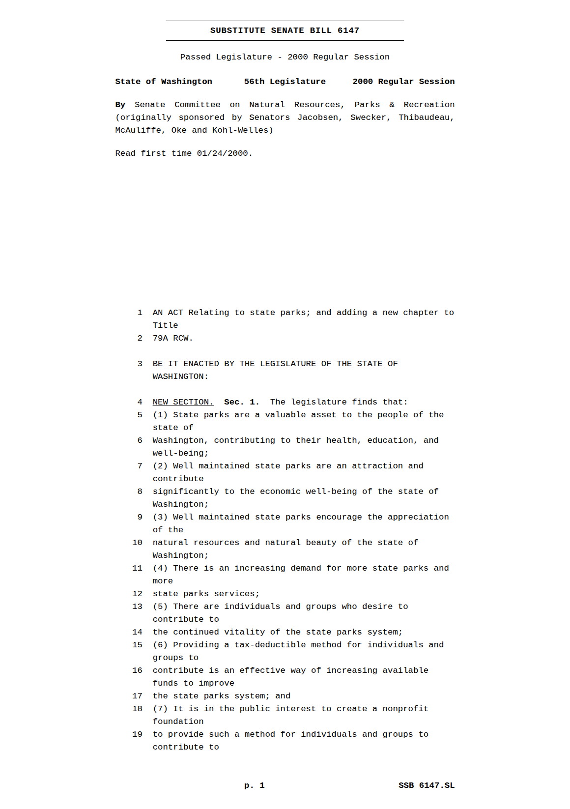SUBSTITUTE SENATE BILL 6147
Passed Legislature - 2000 Regular Session
| State of Washington | 56th Legislature | 2000 Regular Session |
By Senate Committee on Natural Resources, Parks & Recreation (originally sponsored by Senators Jacobsen, Swecker, Thibaudeau, McAuliffe, Oke and Kohl-Welles)
Read first time 01/24/2000.
1
AN ACT Relating to state parks; and adding a new chapter to Title
2
79A RCW.
3
BE IT ENACTED BY THE LEGISLATURE OF THE STATE OF WASHINGTON:
4
NEW SECTION. Sec. 1. The legislature finds that:
5
(1) State parks are a valuable asset to the people of the state of
6
Washington, contributing to their health, education, and well-being;
7
(2) Well maintained state parks are an attraction and contribute
8
significantly to the economic well-being of the state of Washington;
9
(3) Well maintained state parks encourage the appreciation of the
10
natural resources and natural beauty of the state of Washington;
11
(4) There is an increasing demand for more state parks and more
12
state parks services;
13
(5) There are individuals and groups who desire to contribute to
14
the continued vitality of the state parks system;
15
(6) Providing a tax-deductible method for individuals and groups to
16
contribute is an effective way of increasing available funds to improve
17
the state parks system; and
18
(7) It is in the public interest to create a nonprofit foundation
19
to provide such a method for individuals and groups to contribute to
p. 1 SSB 6147.SL